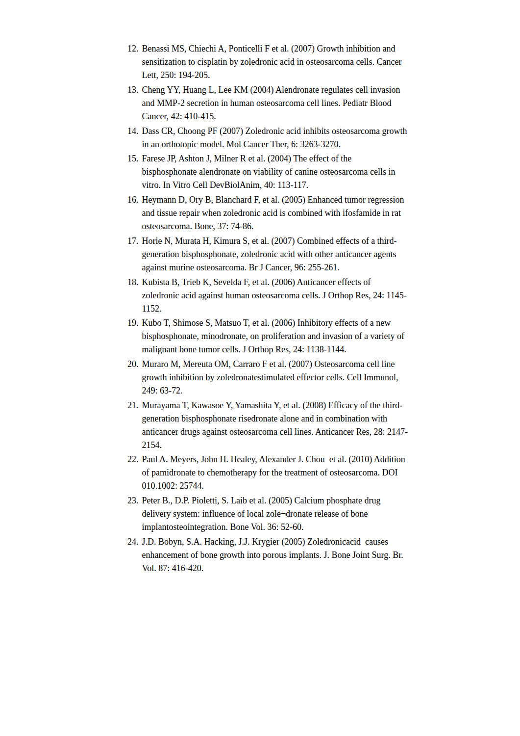Benassi MS, Chiechi A, Ponticelli F et al. (2007) Growth inhibition and sensitization to cisplatin by zoledronic acid in osteosarcoma cells. Cancer Lett, 250: 194-205.
Cheng YY, Huang L, Lee KM (2004) Alendronate regulates cell invasion and MMP-2 secretion in human osteosarcoma cell lines. Pediatr Blood Cancer, 42: 410-415.
Dass CR, Choong PF (2007) Zoledronic acid inhibits osteosarcoma growth in an orthotopic model. Mol Cancer Ther, 6: 3263-3270.
Farese JP, Ashton J, Milner R et al. (2004) The effect of the bisphosphonate alendronate on viability of canine osteosarcoma cells in vitro. In Vitro Cell DevBiolAnim, 40: 113-117.
Heymann D, Ory B, Blanchard F, et al. (2005) Enhanced tumor regression and tissue repair when zoledronic acid is combined with ifosfamide in rat osteosarcoma. Bone, 37: 74-86.
Horie N, Murata H, Kimura S, et al. (2007) Combined effects of a third-generation bisphosphonate, zoledronic acid with other anticancer agents against murine osteosarcoma. Br J Cancer, 96: 255-261.
Kubista B, Trieb K, Sevelda F, et al. (2006) Anticancer effects of zoledronic acid against human osteosarcoma cells. J Orthop Res, 24: 1145-1152.
Kubo T, Shimose S, Matsuo T, et al. (2006) Inhibitory effects of a new bisphosphonate, minodronate, on proliferation and invasion of a variety of malignant bone tumor cells. J Orthop Res, 24: 1138-1144.
Muraro M, Mereuta OM, Carraro F et al. (2007) Osteosarcoma cell line growth inhibition by zoledronatestimulated effector cells. Cell Immunol, 249: 63-72.
Murayama T, Kawasoe Y, Yamashita Y, et al. (2008) Efficacy of the third-generation bisphosphonate risedronate alone and in combination with anticancer drugs against osteosarcoma cell lines. Anticancer Res, 28: 2147-2154.
Paul A. Meyers, John H. Healey, Alexander J. Chou et al. (2010) Addition of pamidronate to chemotherapy for the treatment of osteosarcoma. DOI 010.1002: 25744.
Peter B., D.P. Pioletti, S. Laib et al. (2005) Calcium phosphate drug delivery system: influence of local zole¬dronate release of bone implantosteointegration. Bone Vol. 36: 52-60.
J.D. Bobyn, S.A. Hacking, J.J. Krygier (2005) Zoledronicacid causes enhancement of bone growth into porous implants. J. Bone Joint Surg. Br. Vol. 87: 416-420.